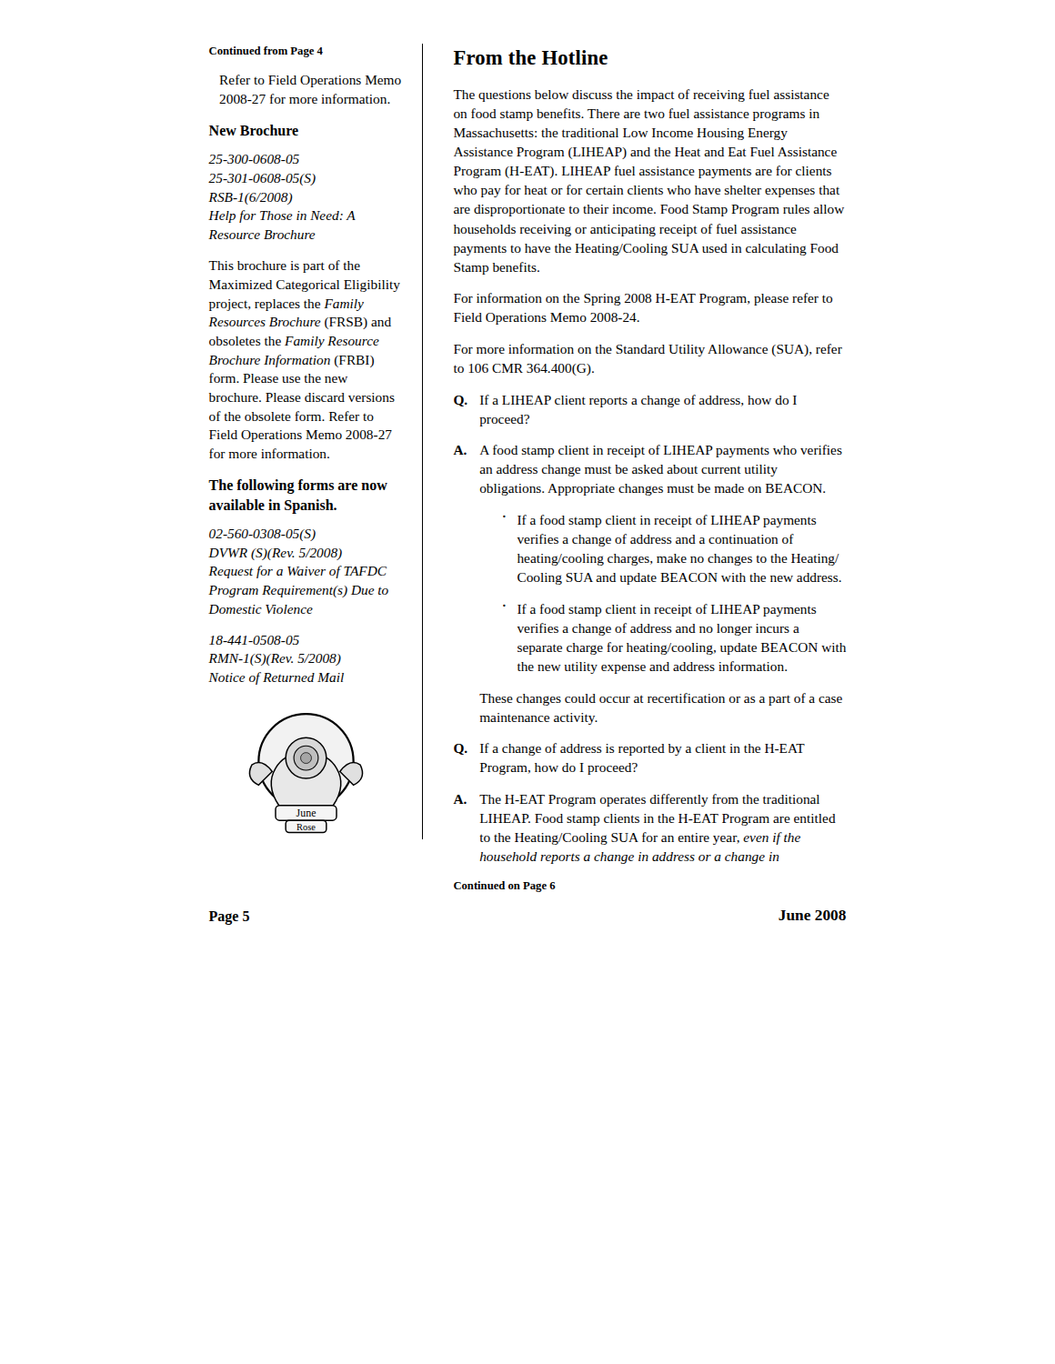Continued from Page 4
Refer to Field Operations Memo 2008-27 for more information.
New Brochure
25-300-0608-05
25-301-0608-05(S)
RSB-1(6/2008)
Help for Those in Need: A Resource Brochure
This brochure is part of the Maximized Categorical Eligibility project, replaces the Family Resources Brochure (FRSB) and obsoletes the Family Resource Brochure Information (FRBI) form. Please use the new brochure. Please discard versions of the obsolete form. Refer to Field Operations Memo 2008-27 for more information.
The following forms are now available in Spanish.
02-560-0308-05(S)
DVWR (S)(Rev. 5/2008)
Request for a Waiver of TAFDC Program Requirement(s) Due to Domestic Violence
18-441-0508-05
RMN-1(S)(Rev. 5/2008)
Notice of Returned Mail
From the Hotline
The questions below discuss the impact of receiving fuel assistance on food stamp benefits. There are two fuel assistance programs in Massachusetts: the traditional Low Income Housing Energy Assistance Program (LIHEAP) and the Heat and Eat Fuel Assistance Program (H-EAT). LIHEAP fuel assistance payments are for clients who pay for heat or for certain clients who have shelter expenses that are disproportionate to their income. Food Stamp Program rules allow households receiving or anticipating receipt of fuel assistance payments to have the Heating/Cooling SUA used in calculating Food Stamp benefits.
For information on the Spring 2008 H-EAT Program, please refer to Field Operations Memo 2008-24.
For more information on the Standard Utility Allowance (SUA), refer to 106 CMR 364.400(G).
Q.
If a LIHEAP client reports a change of address, how do I proceed?
A.
A food stamp client in receipt of LIHEAP payments who verifies an address change must be asked about current utility obligations. Appropriate changes must be made on BEACON.
If a food stamp client in receipt of LIHEAP payments verifies a change of address and a continuation of heating/cooling charges, make no changes to the Heating/ Cooling SUA and update BEACON with the new address.
If a food stamp client in receipt of LIHEAP payments verifies a change of address and no longer incurs a separate charge for heating/cooling, update BEACON with the new utility expense and address information.
These changes could occur at recertification or as a part of a case maintenance activity.
Q.
If a change of address is reported by a client in the H-EAT Program, how do I proceed?
A.
The H-EAT Program operates differently from the traditional LIHEAP. Food stamp clients in the H-EAT Program are entitled to the Heating/Cooling SUA for an entire year, even if the household reports a change in address or a change in
Continued on Page 6
Page 5
June 2008